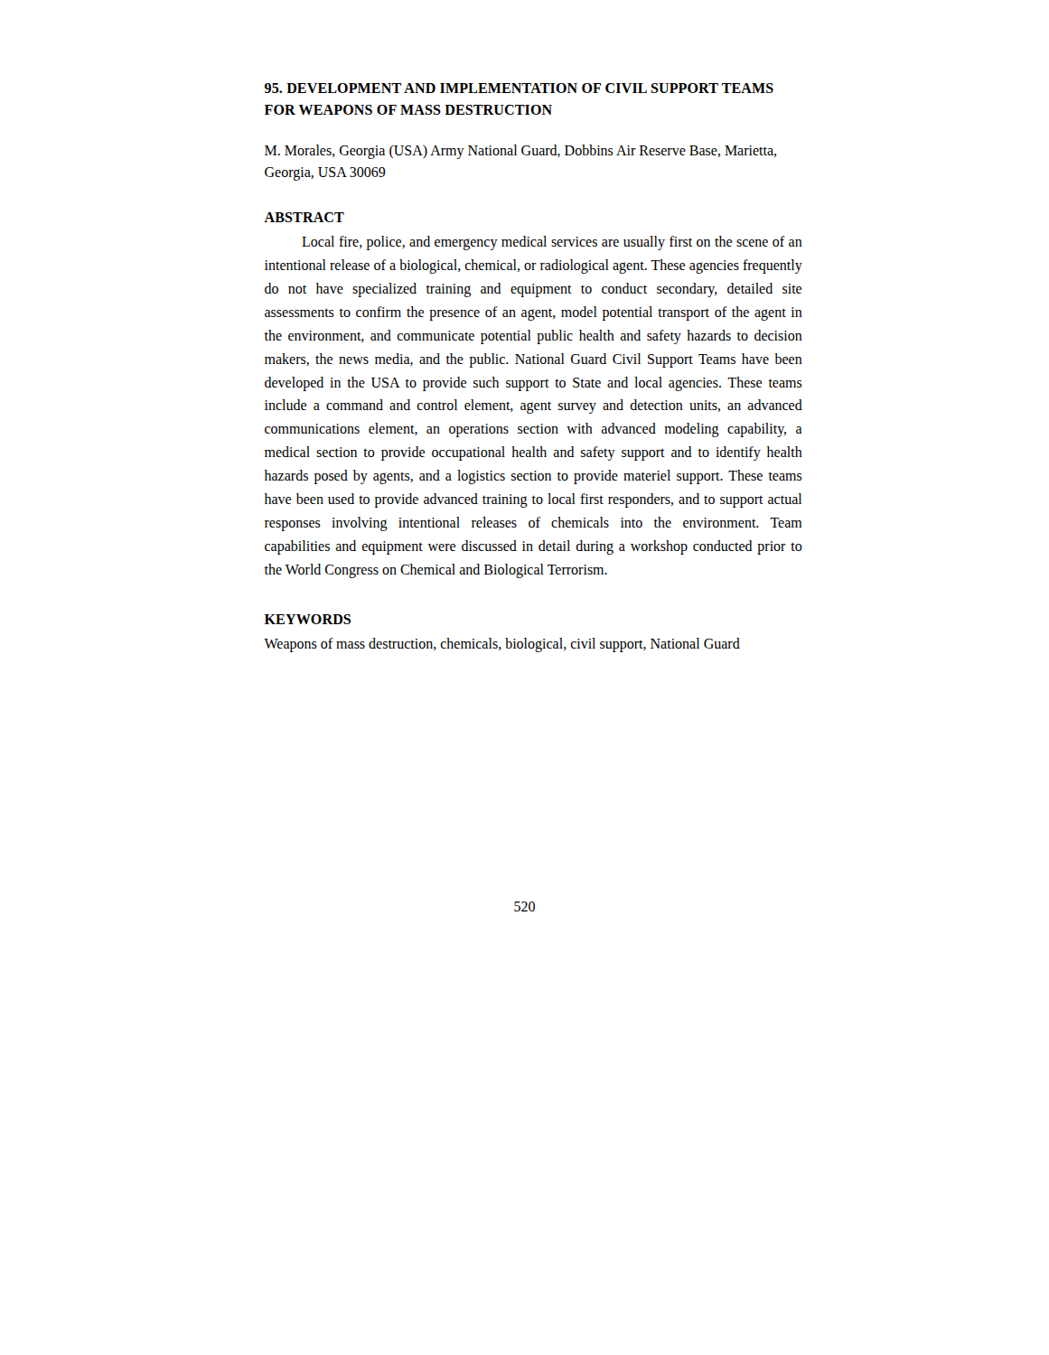95. Development and Implementation of Civil Support Teams for Weapons of Mass Destruction
M. Morales, Georgia (USA) Army National Guard, Dobbins Air Reserve Base, Marietta, Georgia, USA 30069
Abstract
Local fire, police, and emergency medical services are usually first on the scene of an intentional release of a biological, chemical, or radiological agent. These agencies frequently do not have specialized training and equipment to conduct secondary, detailed site assessments to confirm the presence of an agent, model potential transport of the agent in the environment, and communicate potential public health and safety hazards to decision makers, the news media, and the public. National Guard Civil Support Teams have been developed in the USA to provide such support to State and local agencies. These teams include a command and control element, agent survey and detection units, an advanced communications element, an operations section with advanced modeling capability, a medical section to provide occupational health and safety support and to identify health hazards posed by agents, and a logistics section to provide materiel support. These teams have been used to provide advanced training to local first responders, and to support actual responses involving intentional releases of chemicals into the environment. Team capabilities and equipment were discussed in detail during a workshop conducted prior to the World Congress on Chemical and Biological Terrorism.
Keywords
Weapons of mass destruction, chemicals, biological, civil support, National Guard
520